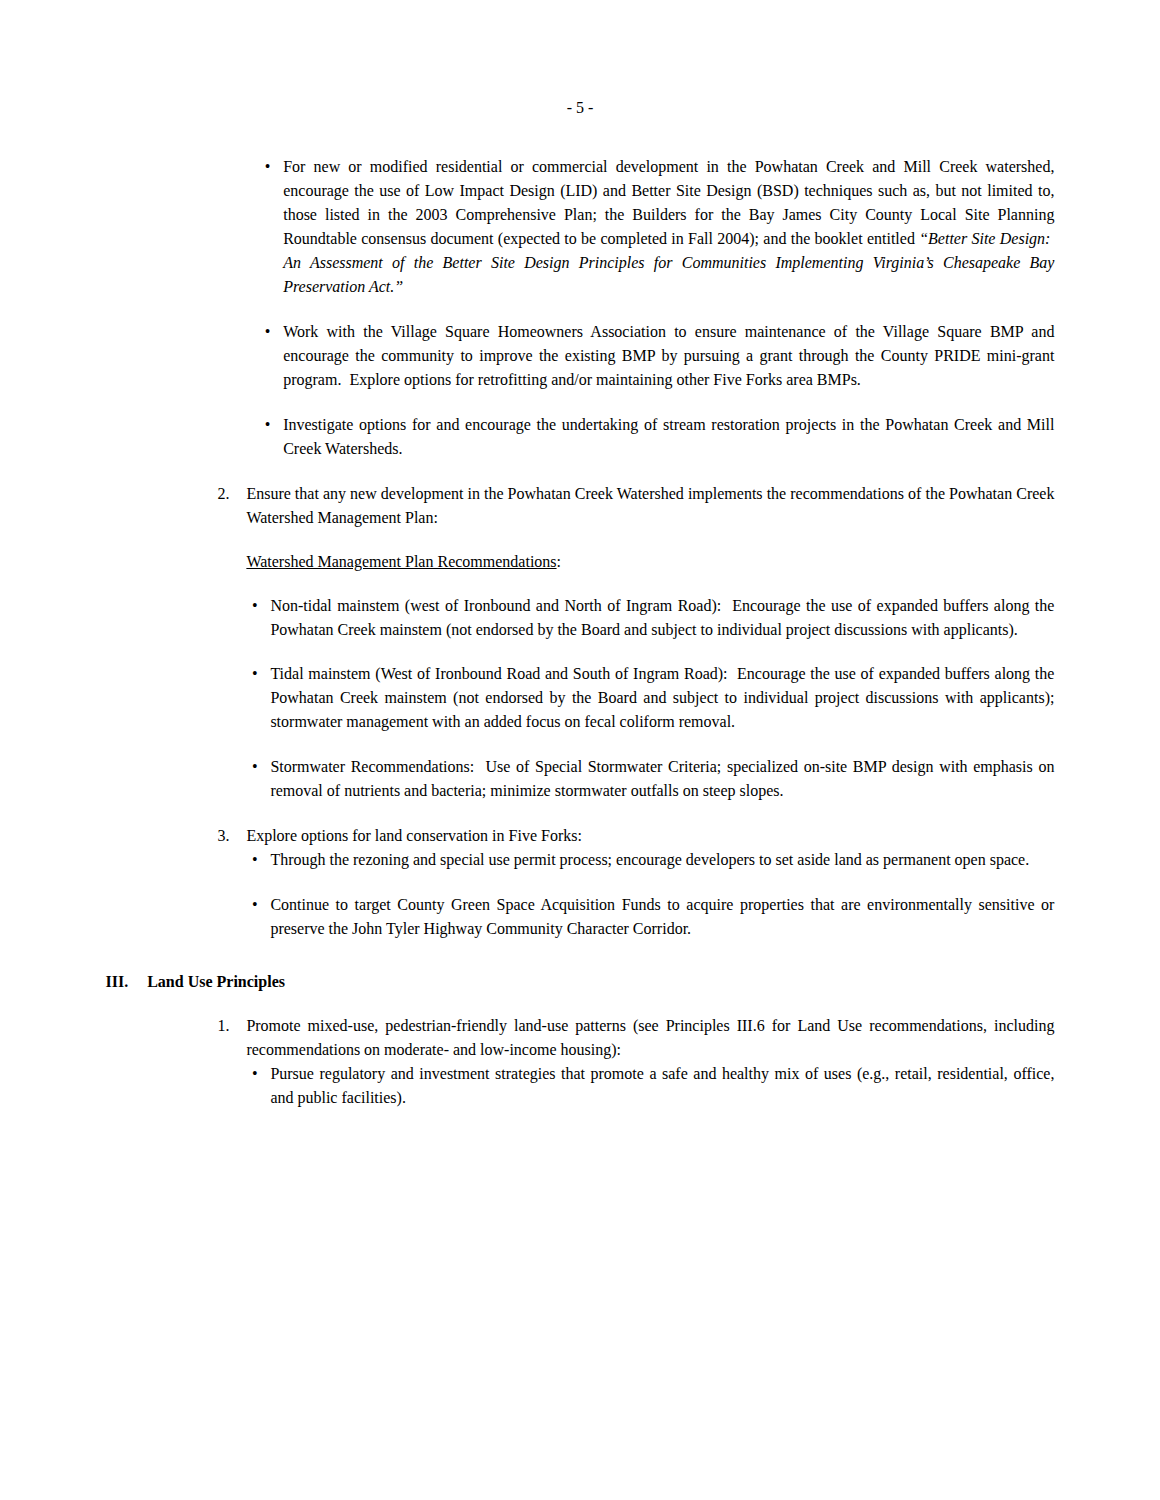- 5 -
For new or modified residential or commercial development in the Powhatan Creek and Mill Creek watershed, encourage the use of Low Impact Design (LID) and Better Site Design (BSD) techniques such as, but not limited to, those listed in the 2003 Comprehensive Plan; the Builders for the Bay James City County Local Site Planning Roundtable consensus document (expected to be completed in Fall 2004); and the booklet entitled “Better Site Design: An Assessment of the Better Site Design Principles for Communities Implementing Virginia’s Chesapeake Bay Preservation Act.”
Work with the Village Square Homeowners Association to ensure maintenance of the Village Square BMP and encourage the community to improve the existing BMP by pursuing a grant through the County PRIDE mini-grant program. Explore options for retrofitting and/or maintaining other Five Forks area BMPs.
Investigate options for and encourage the undertaking of stream restoration projects in the Powhatan Creek and Mill Creek Watersheds.
2. Ensure that any new development in the Powhatan Creek Watershed implements the recommendations of the Powhatan Creek Watershed Management Plan:
Watershed Management Plan Recommendations:
Non-tidal mainstem (west of Ironbound and North of Ingram Road): Encourage the use of expanded buffers along the Powhatan Creek mainstem (not endorsed by the Board and subject to individual project discussions with applicants).
Tidal mainstem (West of Ironbound Road and South of Ingram Road): Encourage the use of expanded buffers along the Powhatan Creek mainstem (not endorsed by the Board and subject to individual project discussions with applicants); stormwater management with an added focus on fecal coliform removal.
Stormwater Recommendations: Use of Special Stormwater Criteria; specialized on-site BMP design with emphasis on removal of nutrients and bacteria; minimize stormwater outfalls on steep slopes.
3. Explore options for land conservation in Five Forks:
Through the rezoning and special use permit process; encourage developers to set aside land as permanent open space.
Continue to target County Green Space Acquisition Funds to acquire properties that are environmentally sensitive or preserve the John Tyler Highway Community Character Corridor.
III. Land Use Principles
1. Promote mixed-use, pedestrian-friendly land-use patterns (see Principles III.6 for Land Use recommendations, including recommendations on moderate- and low-income housing):
Pursue regulatory and investment strategies that promote a safe and healthy mix of uses (e.g., retail, residential, office, and public facilities).